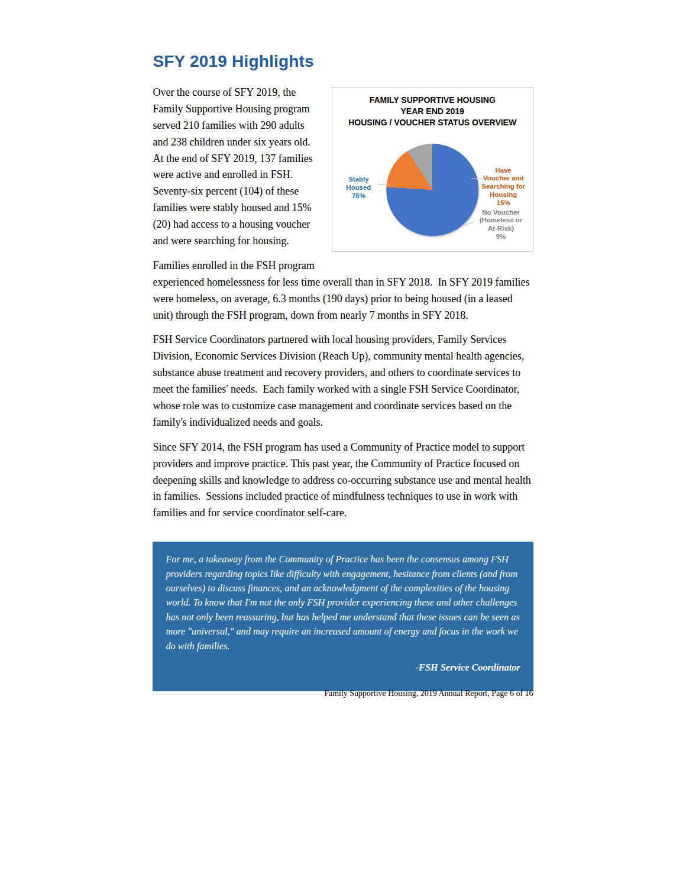SFY 2019 Highlights
FAMILY SUPPORTIVE HOUSING
YEAR END 2019
HOUSING / VOUCHER STATUS OVERVIEW
Stably
Housed
76%
Have
Voucher and
Searching for
Housing
15%
No Voucher
(Homeless or
At-Risk)
9%
Over the course of SFY 2019, the Family Supportive Housing program served 210 families with 290 adults and 238 children under six years old. At the end of SFY 2019, 137 families were active and enrolled in FSH. Seventy-six percent (104) of these families were stably housed and 15% (20) had access to a housing voucher and were searching for housing.
Families enrolled in the FSH program experienced homelessness for less time overall than in SFY 2018. In SFY 2019 families were homeless, on average, 6.3 months (190 days) prior to being housed (in a leased unit) through the FSH program, down from nearly 7 months in SFY 2018.
FSH Service Coordinators partnered with local housing providers, Family Services Division, Economic Services Division (Reach Up), community mental health agencies, substance abuse treatment and recovery providers, and others to coordinate services to meet the families' needs. Each family worked with a single FSH Service Coordinator, whose role was to customize case management and coordinate services based on the family's individualized needs and goals.
Since SFY 2014, the FSH program has used a Community of Practice model to support providers and improve practice. This past year, the Community of Practice focused on deepening skills and knowledge to address co-occurring substance use and mental health in families. Sessions included practice of mindfulness techniques to use in work with families and for service coordinator self-care.
For me, a takeaway from the Community of Practice has been the consensus among FSH providers regarding topics like difficulty with engagement, hesitance from clients (and from ourselves) to discuss finances, and an acknowledgment of the complexities of the housing world. To know that I'm not the only FSH provider experiencing these and other challenges has not only been reassuring, but has helped me understand that these issues can be seen as more "universal," and may require an increased amount of energy and focus in the work we do with families.
-FSH Service Coordinator
Family Supportive Housing, 2019 Annual Report, Page 6 of 16